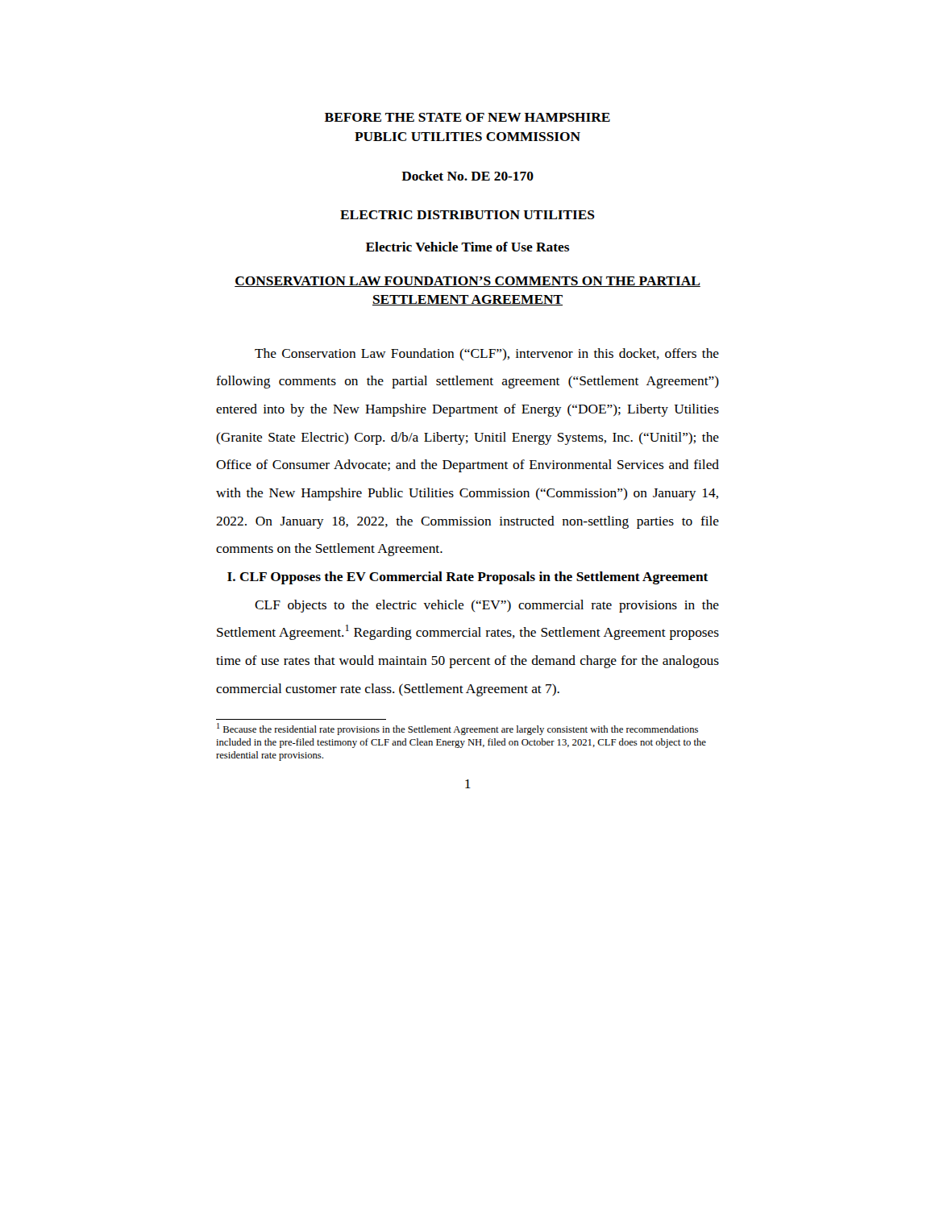BEFORE THE STATE OF NEW HAMPSHIRE PUBLIC UTILITIES COMMISSION
Docket No. DE 20-170
ELECTRIC DISTRIBUTION UTILITIES
Electric Vehicle Time of Use Rates
CONSERVATION LAW FOUNDATION’S COMMENTS ON THE PARTIAL
SETTLEMENT AGREEMENT
The Conservation Law Foundation (“CLF”), intervenor in this docket, offers the following comments on the partial settlement agreement (“Settlement Agreement”) entered into by the New Hampshire Department of Energy (“DOE”); Liberty Utilities (Granite State Electric) Corp. d/b/a Liberty; Unitil Energy Systems, Inc. (“Unitil”); the Office of Consumer Advocate; and the Department of Environmental Services and filed with the New Hampshire Public Utilities Commission (“Commission”) on January 14, 2022. On January 18, 2022, the Commission instructed non-settling parties to file comments on the Settlement Agreement.
I. CLF Opposes the EV Commercial Rate Proposals in the Settlement Agreement
CLF objects to the electric vehicle (“EV”) commercial rate provisions in the Settlement Agreement.1 Regarding commercial rates, the Settlement Agreement proposes time of use rates that would maintain 50 percent of the demand charge for the analogous commercial customer rate class. (Settlement Agreement at 7).
1 Because the residential rate provisions in the Settlement Agreement are largely consistent with the recommendations included in the pre-filed testimony of CLF and Clean Energy NH, filed on October 13, 2021, CLF does not object to the residential rate provisions.
1